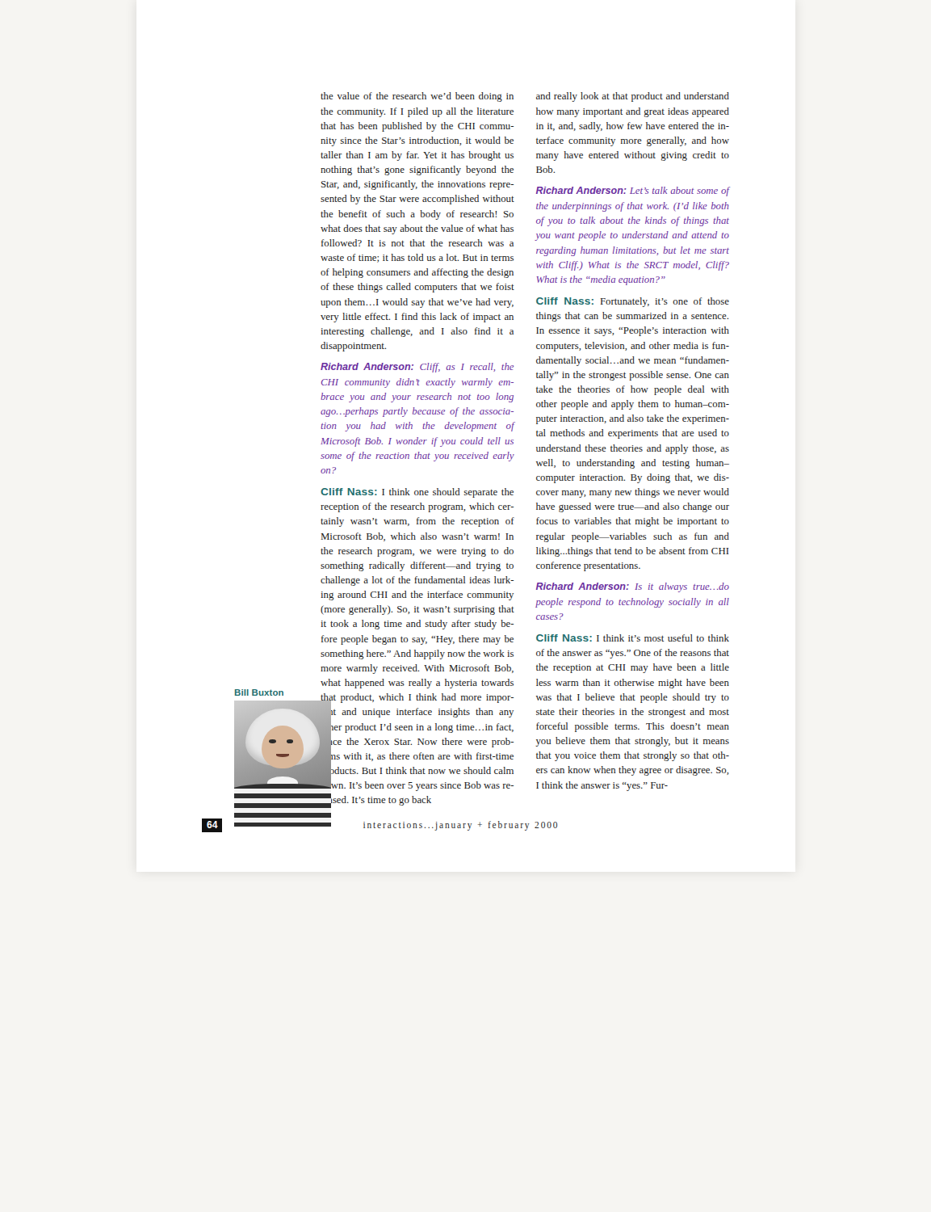Bill Buxton
the value of the research we’d been doing in the community. If I piled up all the literature that has been published by the CHI community since the Star’s introduction, it would be taller than I am by far. Yet it has brought us nothing that’s gone significantly beyond the Star, and, significantly, the innovations represented by the Star were accomplished without the benefit of such a body of research! So what does that say about the value of what has followed? It is not that the research was a waste of time; it has told us a lot. But in terms of helping consumers and affecting the design of these things called computers that we foist upon them…I would say that we’ve had very, very little effect. I find this lack of impact an interesting challenge, and I also find it a disappointment.
Richard Anderson: Cliff, as I recall, the CHI community didn’t exactly warmly embrace you and your research not too long ago…perhaps partly because of the association you had with the development of Microsoft Bob. I wonder if you could tell us some of the reaction that you received early on?
Cliff Nass: I think one should separate the reception of the research program, which certainly wasn’t warm, from the reception of Microsoft Bob, which also wasn’t warm! In the research program, we were trying to do something radically different—and trying to challenge a lot of the fundamental ideas lurking around CHI and the interface community (more generally). So, it wasn’t surprising that it took a long time and study after study before people began to say, “Hey, there may be something here.” And happily now the work is more warmly received. With Microsoft Bob, what happened was really a hysteria towards that product, which I think had more important and unique interface insights than any other product I’d seen in a long time…in fact, since the Xerox Star. Now there were problems with it, as there often are with first-time products. But I think that now we should calm down. It’s been over 5 years since Bob was released. It’s time to go back
and really look at that product and understand how many important and great ideas appeared in it, and, sadly, how few have entered the interface community more generally, and how many have entered without giving credit to Bob.
Richard Anderson: Let’s talk about some of the underpinnings of that work. (I’d like both of you to talk about the kinds of things that you want people to understand and attend to regarding human limitations, but let me start with Cliff.) What is the SRCT model, Cliff? What is the “media equation?”
Cliff Nass: Fortunately, it’s one of those things that can be summarized in a sentence. In essence it says, “People’s interaction with computers, television, and other media is fundamentally social…and we mean “fundamentally” in the strongest possible sense. One can take the theories of how people deal with other people and apply them to human–computer interaction, and also take the experimental methods and experiments that are used to understand these theories and apply those, as well, to understanding and testing human–computer interaction. By doing that, we discover many, many new things we never would have guessed were true—and also change our focus to variables that might be important to regular people—variables such as fun and liking...things that tend to be absent from CHI conference presentations.
Richard Anderson: Is it always true…do people respond to technology socially in all cases?
Cliff Nass: I think it’s most useful to think of the answer as “yes.” One of the reasons that the reception at CHI may have been a little less warm than it otherwise might have been was that I believe that people should try to state their theories in the strongest and most forceful possible terms. This doesn’t mean you believe them that strongly, but it means that you voice them that strongly so that others can know when they agree or disagree. So, I think the answer is “yes.” Fur-
64
interactions...january + february 2000